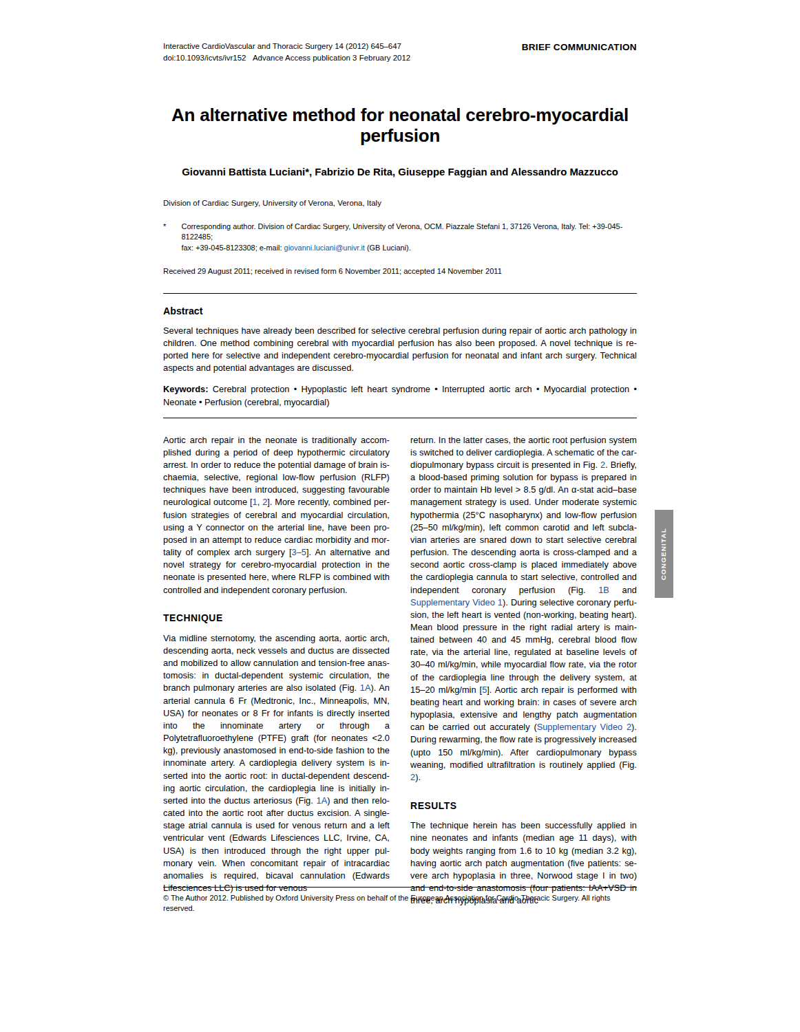Interactive CardioVascular and Thoracic Surgery 14 (2012) 645–647
doi:10.1093/icvts/ivr152 Advance Access publication 3 February 2012
BRIEF COMMUNICATION
An alternative method for neonatal cerebro-myocardial perfusion
Giovanni Battista Luciani*, Fabrizio De Rita, Giuseppe Faggian and Alessandro Mazzucco
Division of Cardiac Surgery, University of Verona, Verona, Italy
*
Corresponding author. Division of Cardiac Surgery, University of Verona, OCM. Piazzale Stefani 1, 37126 Verona, Italy. Tel: +39-045-8122485;
fax: +39-045-8123308; e-mail: giovanni.luciani@univr.it (GB Luciani).
Received 29 August 2011; received in revised form 6 November 2011; accepted 14 November 2011
Abstract
Several techniques have already been described for selective cerebral perfusion during repair of aortic arch pathology in children. One method combining cerebral with myocardial perfusion has also been proposed. A novel technique is reported here for selective and independent cerebro-myocardial perfusion for neonatal and infant arch surgery. Technical aspects and potential advantages are discussed.
Keywords: Cerebral protection • Hypoplastic left heart syndrome • Interrupted aortic arch • Myocardial protection • Neonate • Perfusion (cerebral, myocardial)
Aortic arch repair in the neonate is traditionally accomplished during a period of deep hypothermic circulatory arrest. In order to reduce the potential damage of brain ischaemia, selective, regional low-flow perfusion (RLFP) techniques have been introduced, suggesting favourable neurological outcome [1, 2]. More recently, combined perfusion strategies of cerebral and myocardial circulation, using a Y connector on the arterial line, have been proposed in an attempt to reduce cardiac morbidity and mortality of complex arch surgery [3–5]. An alternative and novel strategy for cerebro-myocardial protection in the neonate is presented here, where RLFP is combined with controlled and independent coronary perfusion.
TECHNIQUE
Via midline sternotomy, the ascending aorta, aortic arch, descending aorta, neck vessels and ductus are dissected and mobilized to allow cannulation and tension-free anastomosis: in ductal-dependent systemic circulation, the branch pulmonary arteries are also isolated (Fig. 1A). An arterial cannula 6 Fr (Medtronic, Inc., Minneapolis, MN, USA) for neonates or 8 Fr for infants is directly inserted into the innominate artery or through a Polytetrafluoroethylene (PTFE) graft (for neonates <2.0 kg), previously anastomosed in end-to-side fashion to the innominate artery. A cardioplegia delivery system is inserted into the aortic root: in ductal-dependent descending aortic circulation, the cardioplegia line is initially inserted into the ductus arteriosus (Fig. 1A) and then relocated into the aortic root after ductus excision. A single-stage atrial cannula is used for venous return and a left ventricular vent (Edwards Lifesciences LLC, Irvine, CA, USA) is then introduced through the right upper pulmonary vein. When concomitant repair of intracardiac anomalies is required, bicaval cannulation (Edwards Lifesciences LLC) is used for venous
return. In the latter cases, the aortic root perfusion system is switched to deliver cardioplegia. A schematic of the cardiopulmonary bypass circuit is presented in Fig. 2. Briefly, a blood-based priming solution for bypass is prepared in order to maintain Hb level > 8.5 g/dl. An α-stat acid–base management strategy is used. Under moderate systemic hypothermia (25°C nasopharynx) and low-flow perfusion (25–50 ml/kg/min), left common carotid and left subclavian arteries are snared down to start selective cerebral perfusion. The descending aorta is cross-clamped and a second aortic cross-clamp is placed immediately above the cardioplegia cannula to start selective, controlled and independent coronary perfusion (Fig. 1B and Supplementary Video 1). During selective coronary perfusion, the left heart is vented (non-working, beating heart). Mean blood pressure in the right radial artery is maintained between 40 and 45 mmHg, cerebral blood flow rate, via the arterial line, regulated at baseline levels of 30–40 ml/kg/min, while myocardial flow rate, via the rotor of the cardioplegia line through the delivery system, at 15–20 ml/kg/min [5]. Aortic arch repair is performed with beating heart and working brain: in cases of severe arch hypoplasia, extensive and lengthy patch augmentation can be carried out accurately (Supplementary Video 2). During rewarming, the flow rate is progressively increased (upto 150 ml/kg/min). After cardiopulmonary bypass weaning, modified ultrafiltration is routinely applied (Fig. 2).
RESULTS
The technique herein has been successfully applied in nine neonates and infants (median age 11 days), with body weights ranging from 1.6 to 10 kg (median 3.2 kg), having aortic arch patch augmentation (five patients: severe arch hypoplasia in three, Norwood stage I in two) and end-to-side anastomosis (four patients: IAA+VSD in three, arch hypoplasia and aortic
© The Author 2012. Published by Oxford University Press on behalf of the European Association for Cardio-Thoracic Surgery. All rights reserved.
CONGENITAL